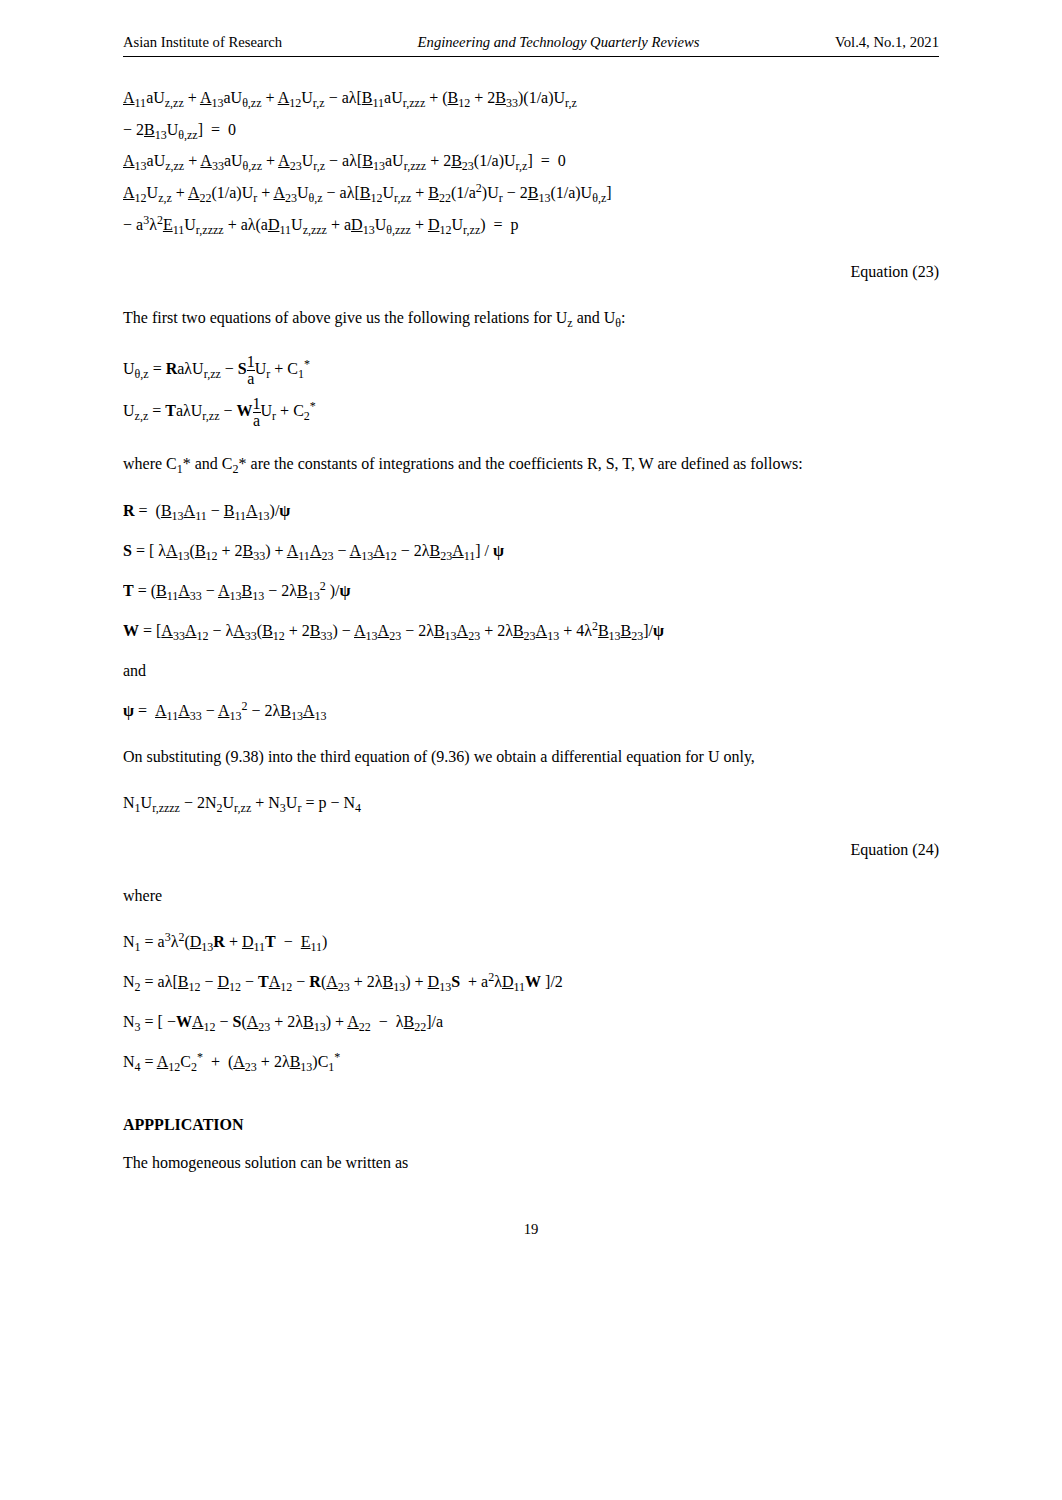Asian Institute of Research Engineering and Technology Quarterly Reviews Vol.4, No.1, 2021
A11aUz,zz + A13aUθ,zz + A12Ur,z − aλ[B11aUr,zzz + (B12 + 2B33)(1/a)Ur,z
− 2B13Uθ,zz] = 0
A13aUz,zz + A33aUθ,zz + A23Ur,z − aλ[B13aUr,zzz + 2B23(1/a)Ur,z] = 0
A12Uz,z + A22(1/a)Ur + A23Uθ,z − aλ[B12Ur,zz + B22(1/a2)Ur − 2B13(1/a)Uθ,z]
− a3λ2E11Ur,zzzz + aλ(aD11Uz,zzz + aD13Uθ,zzz + D12Ur,zz) = p
Equation (23)
The first two equations of above give us the following relations for Uz and Uθ:
Uθ,z = RaλUr,zz − S 1 a Ur + C1*
Uz,z = TaλUr,zz − W 1 a Ur + C2*
where C1* and C2* are the constants of integrations and the coefficients R, S, T, W are defined as follows:
R = (B13A11 − B11A13)/ψ
S = [ λA13(B12 + 2B33) + A11A23 − A13A12 − 2λB23A11] / ψ
T = (B11A33 − A13B13 − 2λB132 )/ψ
W = [A33A12 − λA33(B12 + 2B33) − A13A23 − 2λB13A23 + 2λB23A13 + 4λ2B13B23]/ψ
and
ψ = A11A33 − A132 − 2λB13A13
On substituting (9.38) into the third equation of (9.36) we obtain a differential equation for U only,
N1Ur,zzzz − 2N2Ur,zz + N3Ur = p − N4
Equation (24)
where
N1 = a3λ2(D13R + D11T − E11)
N2 = aλ[B12 − D12 − TA12 − R(A23 + 2λB13) + D13S + a2λD11W ]/2
N3 = [ −WA12 − S(A23 + 2λB13) + A22 − λB22]/a
N4 = A12C2* + (A23 + 2λB13)C1*
APPPLICATION
The homogeneous solution can be written as
19